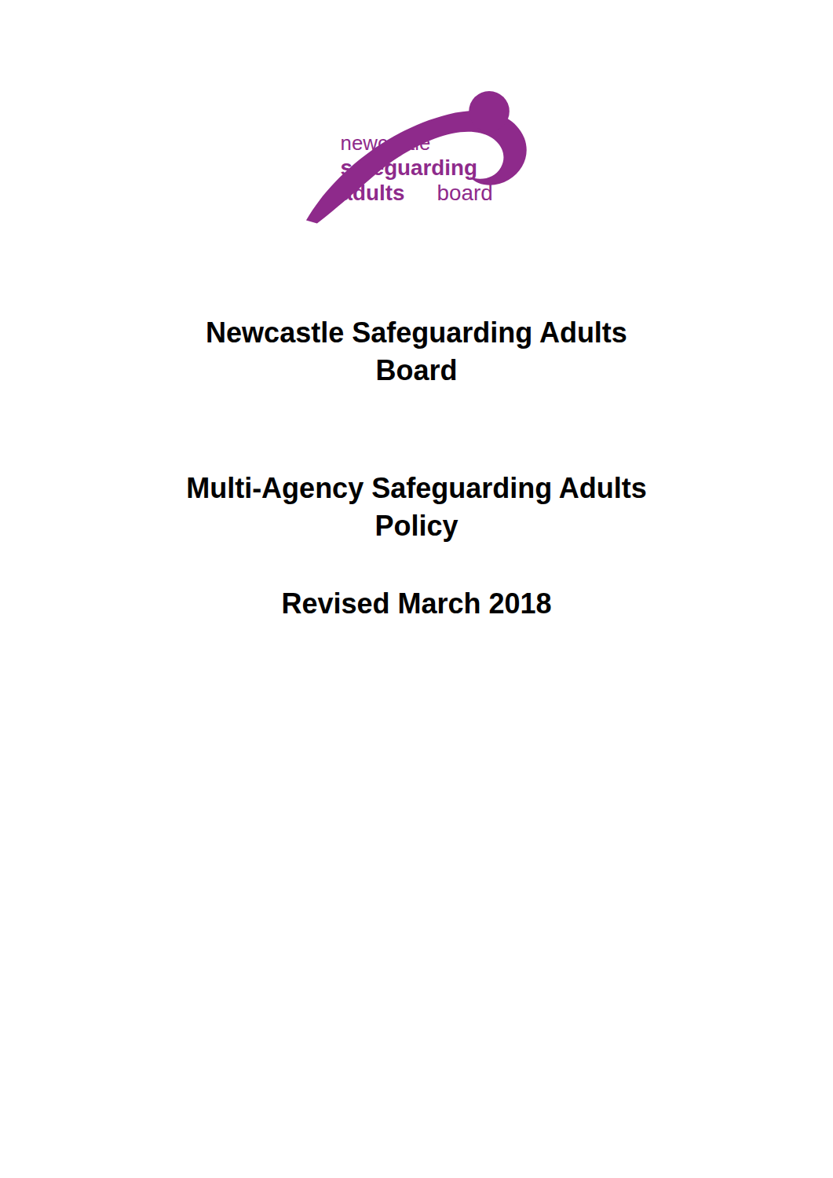newcastle safeguarding adults board
Newcastle Safeguarding Adults Board
Multi-Agency Safeguarding Adults Policy
Revised March 2018